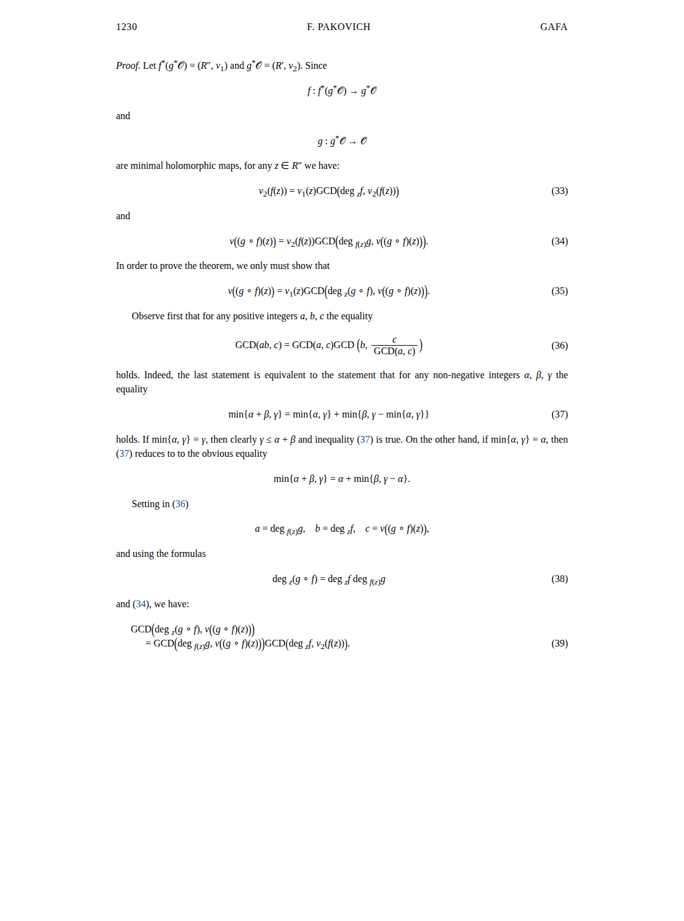1230 F. PAKOVICH GAFA
Proof. Let f*(g*𝒪) = (R″, ν1) and g*𝒪 = (R′, ν2). Since
f : f*(g*𝒪) → g*𝒪
and
g : g*𝒪 → 𝒪
are minimal holomorphic maps, for any z ∈ R″ we have:
ν2(f(z)) = ν1(z)GCD(deg zf, ν2(f(z)))
(33)
and
ν((g ∘ f)(z)) = ν2(f(z))GCD(deg f(z)g, ν((g ∘ f)(z))).
(34)
In order to prove the theorem, we only must show that
ν((g ∘ f)(z)) = ν1(z)GCD(deg z(g ∘ f), ν((g ∘ f)(z))).
(35)
Observe first that for any positive integers a, b, c the equality
GCD(ab, c) = GCD(a, c)GCD (b, cGCD(a, c))
(36)
holds. Indeed, the last statement is equivalent to the statement that for any non-negative integers α, β, γ the equality
min{α + β, γ} = min{α, γ} + min{β, γ − min{α, γ}}
(37)
holds. If min{α, γ} = γ, then clearly γ ≤ α + β and inequality (37) is true. On the other hand, if min{α, γ} = α, then (37) reduces to to the obvious equality
min{α + β, γ} = α + min{β, γ − α}.
Setting in (36)
a = deg f(z)g, b = deg zf, c = ν((g ∘ f)(z)),
and using the formulas
deg z(g ∘ f) = deg zf deg f(z)g
(38)
and (34), we have:
GCD(deg z(g ∘ f), ν((g ∘ f)(z)))
= GCD(deg f(z)g, ν((g ∘ f)(z))) GCD(deg zf, ν2(f(z))).
(39)